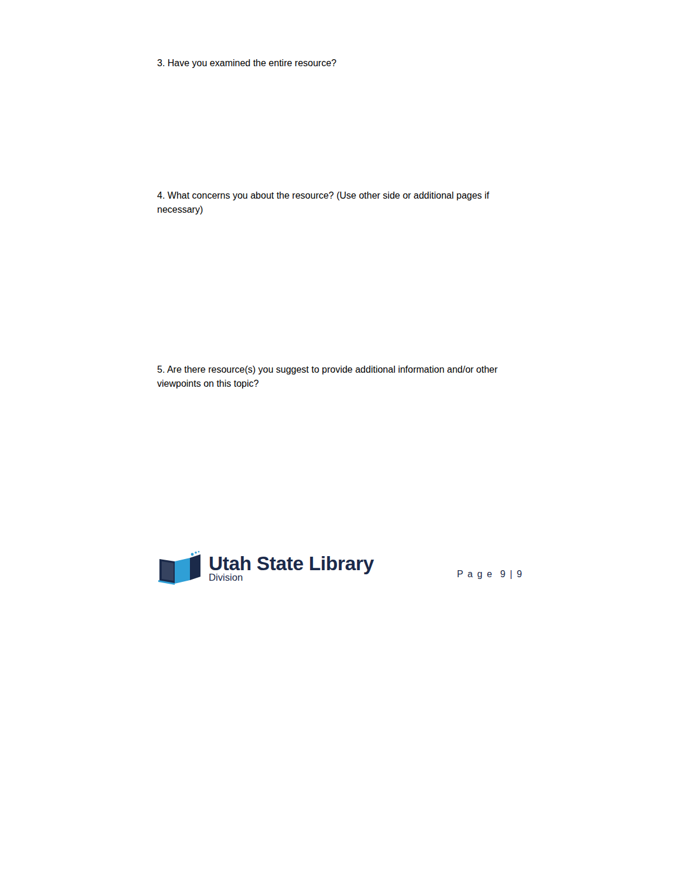3. Have you examined the entire resource?
4. What concerns you about the resource? (Use other side or additional pages if necessary)
5. Are there resource(s) you suggest to provide additional information and/or other viewpoints on this topic?
Utah State Library
Division
P a g e 9 | 9